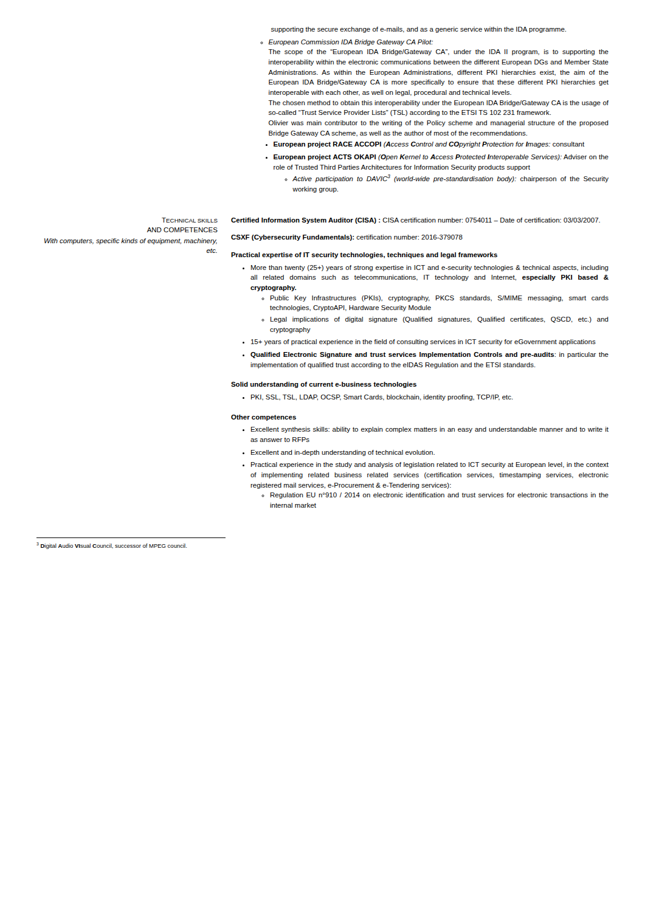supporting the secure exchange of e-mails, and as a generic service within the IDA programme.
European Commission IDA Bridge Gateway CA Pilot:
The scope of the “European IDA Bridge/Gateway CA”, under the IDA II program, is to supporting the interoperability within the electronic communications between the different European DGs and Member State Administrations. As within the European Administrations, different PKI hierarchies exist, the aim of the European IDA Bridge/Gateway CA is more specifically to ensure that these different PKI hierarchies get interoperable with each other, as well on legal, procedural and technical levels.
The chosen method to obtain this interoperability under the European IDA Bridge/Gateway CA is the usage of so-called “Trust Service Provider Lists” (TSL) according to the ETSI TS 102 231 framework.
Olivier was main contributor to the writing of the Policy scheme and managerial structure of the proposed Bridge Gateway CA scheme, as well as the author of most of the recommendations.
European project RACE ACCOPI (Access Control and COpyright Protection for Images: consultant
European project ACTS OKAPI (Open Kernel to Access Protected Interoperable Services): Adviser on the role of Trusted Third Parties Architectures for Information Security products support
Active participation to DAVIC3 (world-wide pre-standardisation body): chairperson of the Security working group.
TECHNICAL SKILLS
AND COMPETENCES
With computers, specific kinds of equipment, machinery, etc.
Certified Information System Auditor (CISA) : CISA certification number: 0754011 – Date of certification: 03/03/2007.
CSXF (Cybersecurity Fundamentals): certification number: 2016-379078
Practical expertise of IT security technologies, techniques and legal frameworks
More than twenty (25+) years of strong expertise in ICT and e-security technologies & technical aspects, including all related domains such as telecommunications, IT technology and Internet, especially PKI based & cryptography.
Public Key Infrastructures (PKIs), cryptography, PKCS standards, S/MIME messaging, smart cards technologies, CryptoAPI, Hardware Security Module
Legal implications of digital signature (Qualified signatures, Qualified certificates, QSCD, etc.) and cryptography
15+ years of practical experience in the field of consulting services in ICT security for eGovernment applications
Qualified Electronic Signature and trust services Implementation Controls and pre-audits: in particular the implementation of qualified trust according to the eIDAS Regulation and the ETSI standards.
Solid understanding of current e-business technologies
PKI, SSL, TSL, LDAP, OCSP, Smart Cards, blockchain, identity proofing, TCP/IP, etc.
Other competences
Excellent synthesis skills: ability to explain complex matters in an easy and understandable manner and to write it as answer to RFPs
Excellent and in-depth understanding of technical evolution.
Practical experience in the study and analysis of legislation related to ICT security at European level, in the context of implementing related business related services (certification services, timestamping services, electronic registered mail services, e-Procurement & e-Tendering services):
Regulation EU n°910 / 2014 on electronic identification and trust services for electronic transactions in the internal market
3 Digital Audio VIsual Council, successor of MPEG council.